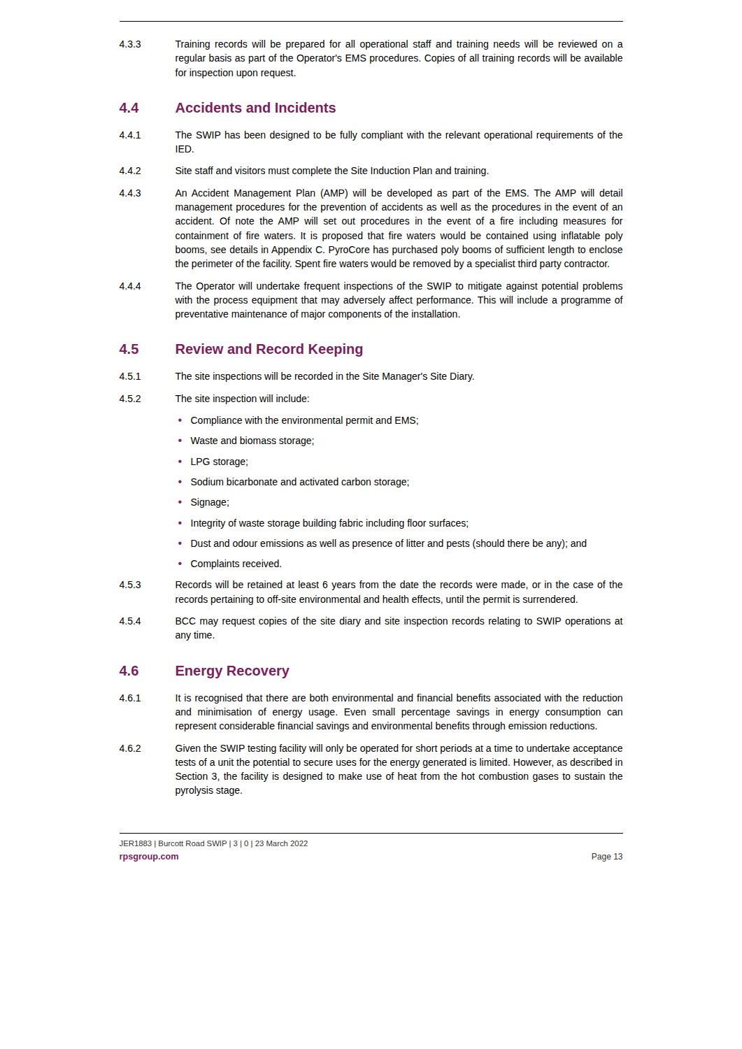4.3.3
Training records will be prepared for all operational staff and training needs will be reviewed on a regular basis as part of the Operator's EMS procedures. Copies of all training records will be available for inspection upon request.
4.4 Accidents and Incidents
4.4.1
The SWIP has been designed to be fully compliant with the relevant operational requirements of the IED.
4.4.2
Site staff and visitors must complete the Site Induction Plan and training.
4.4.3
An Accident Management Plan (AMP) will be developed as part of the EMS. The AMP will detail management procedures for the prevention of accidents as well as the procedures in the event of an accident. Of note the AMP will set out procedures in the event of a fire including measures for containment of fire waters. It is proposed that fire waters would be contained using inflatable poly booms, see details in Appendix C. PyroCore has purchased poly booms of sufficient length to enclose the perimeter of the facility. Spent fire waters would be removed by a specialist third party contractor.
4.4.4
The Operator will undertake frequent inspections of the SWIP to mitigate against potential problems with the process equipment that may adversely affect performance. This will include a programme of preventative maintenance of major components of the installation.
4.5 Review and Record Keeping
4.5.1
The site inspections will be recorded in the Site Manager's Site Diary.
4.5.2
The site inspection will include:
Compliance with the environmental permit and EMS;
Waste and biomass storage;
LPG storage;
Sodium bicarbonate and activated carbon storage;
Signage;
Integrity of waste storage building fabric including floor surfaces;
Dust and odour emissions as well as presence of litter and pests (should there be any); and
Complaints received.
4.5.3
Records will be retained at least 6 years from the date the records were made, or in the case of the records pertaining to off-site environmental and health effects, until the permit is surrendered.
4.5.4
BCC may request copies of the site diary and site inspection records relating to SWIP operations at any time.
4.6 Energy Recovery
4.6.1
It is recognised that there are both environmental and financial benefits associated with the reduction and minimisation of energy usage. Even small percentage savings in energy consumption can represent considerable financial savings and environmental benefits through emission reductions.
4.6.2
Given the SWIP testing facility will only be operated for short periods at a time to undertake acceptance tests of a unit the potential to secure uses for the energy generated is limited. However, as described in Section 3, the facility is designed to make use of heat from the hot combustion gases to sustain the pyrolysis stage.
JER1883 | Burcott Road SWIP | 3 | 0 | 23 March 2022
rpsgroup.com
Page 13